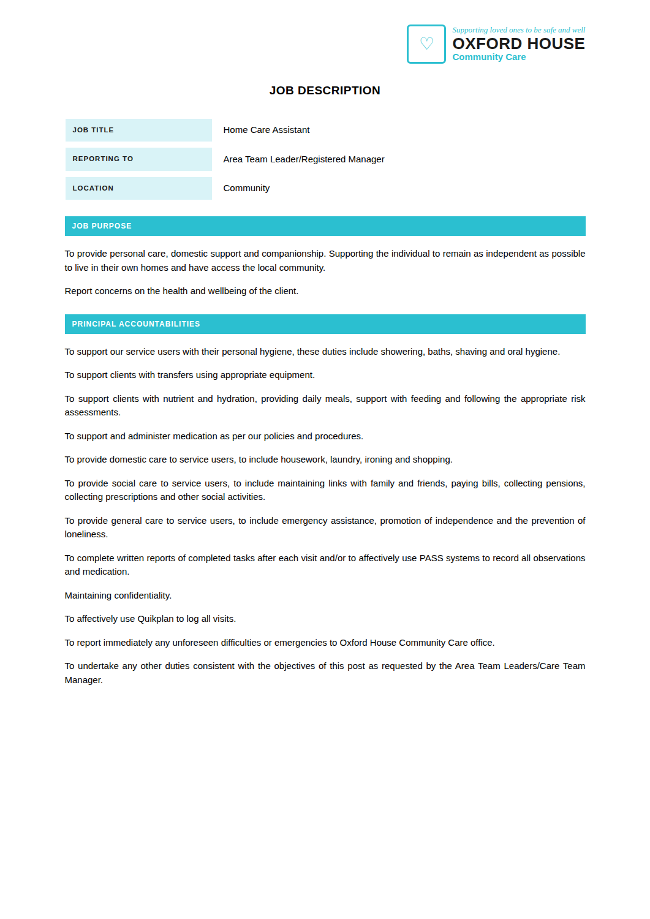♡
Supporting loved ones to be safe and well
OXFORD HOUSE
Community Care
JOB DESCRIPTION
| JOB TITLE | Home Care Assistant |
| REPORTING TO | Area Team Leader/Registered Manager |
| LOCATION | Community |
JOB PURPOSE
To provide personal care, domestic support and companionship. Supporting the individual to remain as independent as possible to live in their own homes and have access the local community.
Report concerns on the health and wellbeing of the client.
PRINCIPAL ACCOUNTABILITIES
To support our service users with their personal hygiene, these duties include showering, baths, shaving and oral hygiene.
To support clients with transfers using appropriate equipment.
To support clients with nutrient and hydration, providing daily meals, support with feeding and following the appropriate risk assessments.
To support and administer medication as per our policies and procedures.
To provide domestic care to service users, to include housework, laundry, ironing and shopping.
To provide social care to service users, to include maintaining links with family and friends, paying bills, collecting pensions, collecting prescriptions and other social activities.
To provide general care to service users, to include emergency assistance, promotion of independence and the prevention of loneliness.
To complete written reports of completed tasks after each visit and/or to affectively use PASS systems to record all observations and medication.
Maintaining confidentiality.
To affectively use Quikplan to log all visits.
To report immediately any unforeseen difficulties or emergencies to Oxford House Community Care office.
To undertake any other duties consistent with the objectives of this post as requested by the Area Team Leaders/Care Team Manager.